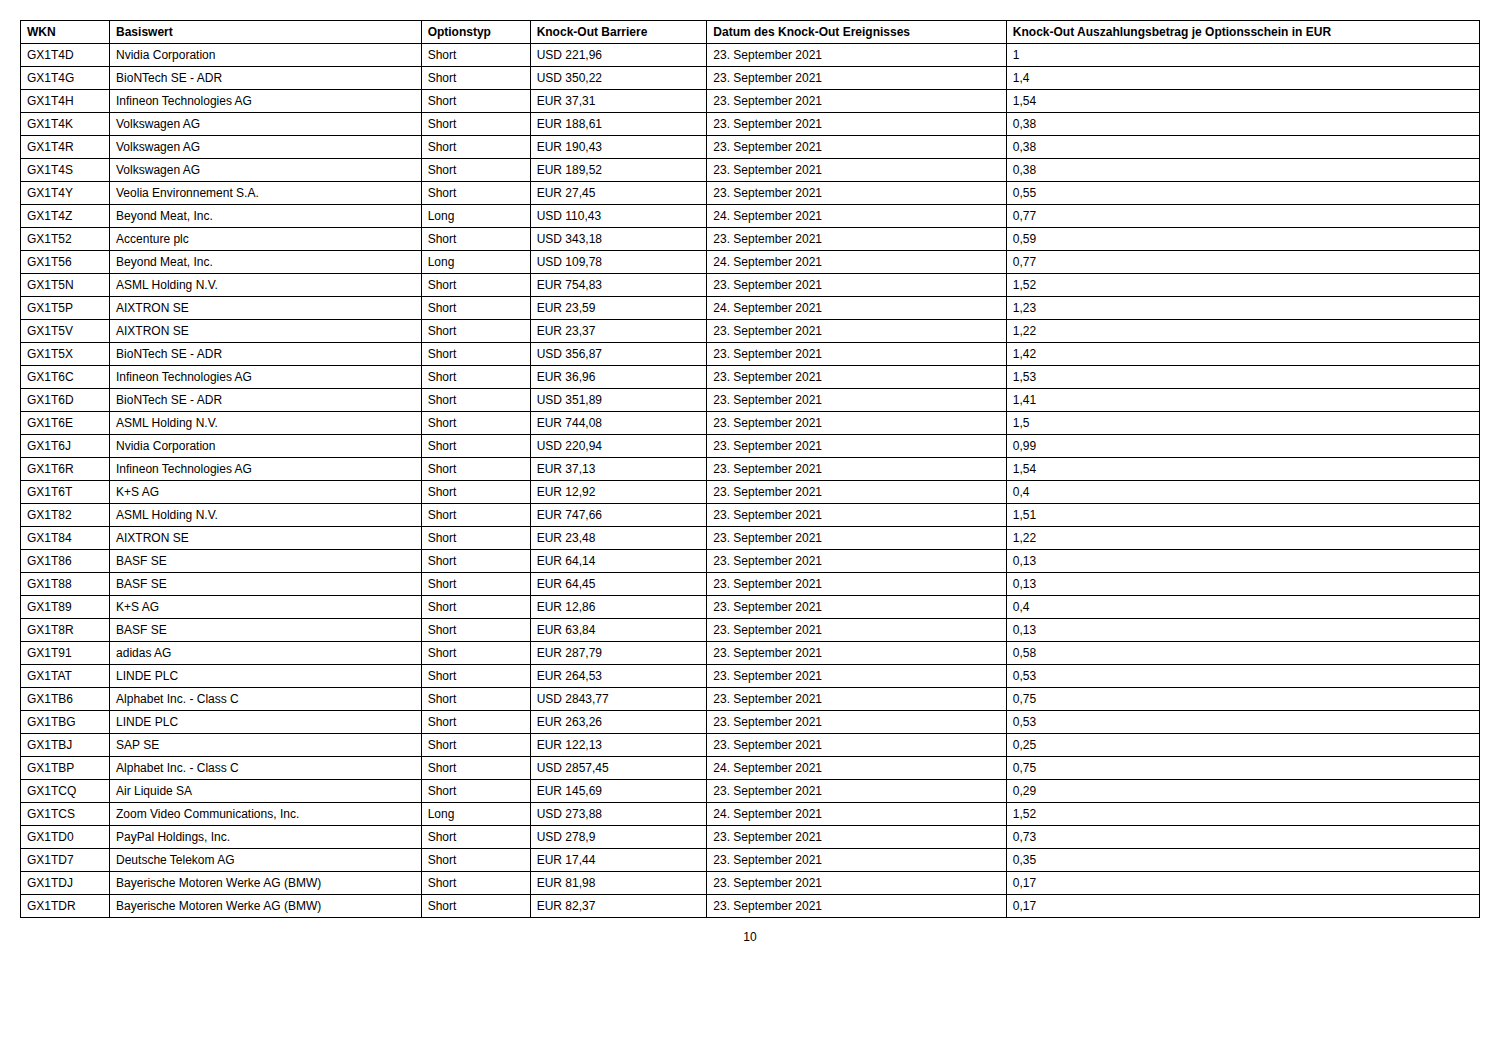| WKN | Basiswert | Optionstyp | Knock-Out Barriere | Datum des Knock-Out Ereignisses | Knock-Out Auszahlungsbetrag je Optionsschein in EUR |
| --- | --- | --- | --- | --- | --- |
| GX1T4D | Nvidia Corporation | Short | USD 221,96 | 23. September 2021 | 1 |
| GX1T4G | BioNTech SE - ADR | Short | USD 350,22 | 23. September 2021 | 1,4 |
| GX1T4H | Infineon Technologies AG | Short | EUR 37,31 | 23. September 2021 | 1,54 |
| GX1T4K | Volkswagen AG | Short | EUR 188,61 | 23. September 2021 | 0,38 |
| GX1T4R | Volkswagen AG | Short | EUR 190,43 | 23. September 2021 | 0,38 |
| GX1T4S | Volkswagen AG | Short | EUR 189,52 | 23. September 2021 | 0,38 |
| GX1T4Y | Veolia Environnement S.A. | Short | EUR 27,45 | 23. September 2021 | 0,55 |
| GX1T4Z | Beyond Meat, Inc. | Long | USD 110,43 | 24. September 2021 | 0,77 |
| GX1T52 | Accenture plc | Short | USD 343,18 | 23. September 2021 | 0,59 |
| GX1T56 | Beyond Meat, Inc. | Long | USD 109,78 | 24. September 2021 | 0,77 |
| GX1T5N | ASML Holding N.V. | Short | EUR 754,83 | 23. September 2021 | 1,52 |
| GX1T5P | AIXTRON SE | Short | EUR 23,59 | 24. September 2021 | 1,23 |
| GX1T5V | AIXTRON SE | Short | EUR 23,37 | 23. September 2021 | 1,22 |
| GX1T5X | BioNTech SE - ADR | Short | USD 356,87 | 23. September 2021 | 1,42 |
| GX1T6C | Infineon Technologies AG | Short | EUR 36,96 | 23. September 2021 | 1,53 |
| GX1T6D | BioNTech SE - ADR | Short | USD 351,89 | 23. September 2021 | 1,41 |
| GX1T6E | ASML Holding N.V. | Short | EUR 744,08 | 23. September 2021 | 1,5 |
| GX1T6J | Nvidia Corporation | Short | USD 220,94 | 23. September 2021 | 0,99 |
| GX1T6R | Infineon Technologies AG | Short | EUR 37,13 | 23. September 2021 | 1,54 |
| GX1T6T | K+S AG | Short | EUR 12,92 | 23. September 2021 | 0,4 |
| GX1T82 | ASML Holding N.V. | Short | EUR 747,66 | 23. September 2021 | 1,51 |
| GX1T84 | AIXTRON SE | Short | EUR 23,48 | 23. September 2021 | 1,22 |
| GX1T86 | BASF SE | Short | EUR 64,14 | 23. September 2021 | 0,13 |
| GX1T88 | BASF SE | Short | EUR 64,45 | 23. September 2021 | 0,13 |
| GX1T89 | K+S AG | Short | EUR 12,86 | 23. September 2021 | 0,4 |
| GX1T8R | BASF SE | Short | EUR 63,84 | 23. September 2021 | 0,13 |
| GX1T91 | adidas AG | Short | EUR 287,79 | 23. September 2021 | 0,58 |
| GX1TAT | LINDE PLC | Short | EUR 264,53 | 23. September 2021 | 0,53 |
| GX1TB6 | Alphabet Inc. - Class C | Short | USD 2843,77 | 23. September 2021 | 0,75 |
| GX1TBG | LINDE PLC | Short | EUR 263,26 | 23. September 2021 | 0,53 |
| GX1TBJ | SAP SE | Short | EUR 122,13 | 23. September 2021 | 0,25 |
| GX1TBP | Alphabet Inc. - Class C | Short | USD 2857,45 | 24. September 2021 | 0,75 |
| GX1TCQ | Air Liquide SA | Short | EUR 145,69 | 23. September 2021 | 0,29 |
| GX1TCS | Zoom Video Communications, Inc. | Long | USD 273,88 | 24. September 2021 | 1,52 |
| GX1TD0 | PayPal Holdings, Inc. | Short | USD 278,9 | 23. September 2021 | 0,73 |
| GX1TD7 | Deutsche Telekom AG | Short | EUR 17,44 | 23. September 2021 | 0,35 |
| GX1TDJ | Bayerische Motoren Werke AG (BMW) | Short | EUR 81,98 | 23. September 2021 | 0,17 |
| GX1TDR | Bayerische Motoren Werke AG (BMW) | Short | EUR 82,37 | 23. September 2021 | 0,17 |
10